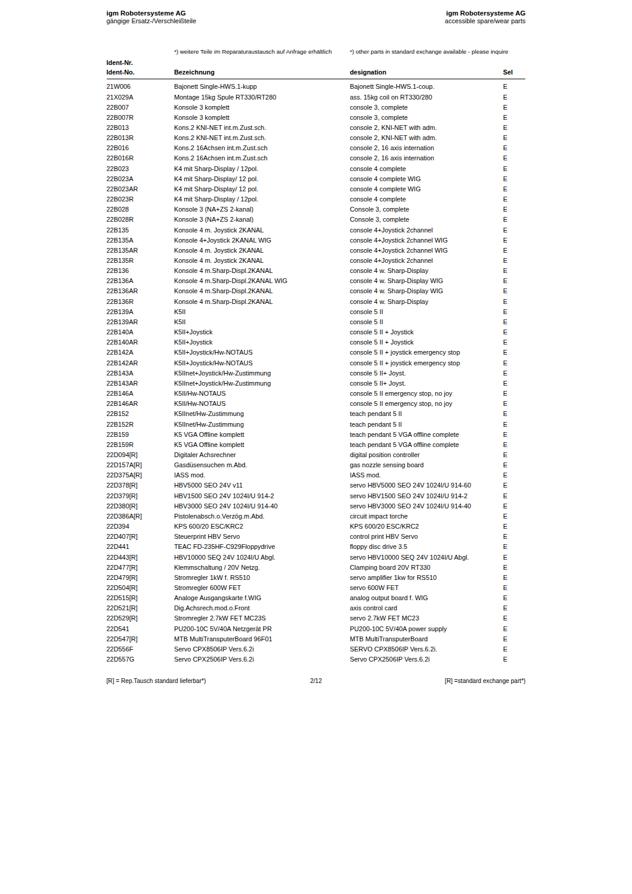igm Robotersysteme AG
gängige Ersatz-/Verschleißteile
igm Robotersysteme AG
accessible spare/wear parts
*) weitere Teile im Reparaturaustausch auf Anfrage erhältlich
*) other parts in standard exchange available - please inquire
| Ident-Nr. | | | |
| --- | --- | --- | --- |
| Ident-No. | Bezeichnung | designation | Sel |
| 21W006 | Bajonett Single-HWS.1-kupp | Bajonett Single-HWS.1-coup. | E |
| 21X029A | Montage 15kg Spule RT330/RT280 | ass. 15kg coil on RT330/280 | E |
| 22B007 | Konsole 3 komplett | console 3, complete | E |
| 22B007R | Konsole 3 komplett | console 3, complete | E |
| 22B013 | Kons.2 KNI-NET int.m.Zust.sch. | console 2, KNI-NET with adm. | E |
| 22B013R | Kons.2 KNI-NET int.m.Zust.sch. | console 2, KNI-NET with adm. | E |
| 22B016 | Kons.2 16Achsen int.m.Zust.sch | console 2, 16 axis internation | E |
| 22B016R | Kons.2 16Achsen int.m.Zust.sch | console 2, 16 axis internation | E |
| 22B023 | K4 mit Sharp-Display / 12pol. | console 4 complete | E |
| 22B023A | K4 mit Sharp-Display/ 12 pol. | console 4 complete WIG | E |
| 22B023AR | K4 mit Sharp-Display/ 12 pol. | console 4 complete WIG | E |
| 22B023R | K4 mit Sharp-Display / 12pol. | console 4 complete | E |
| 22B028 | Konsole 3 (NA+ZS 2-kanal) | Console 3, complete | E |
| 22B028R | Konsole 3 (NA+ZS 2-kanal) | Console 3, complete | E |
| 22B135 | Konsole 4 m. Joystick 2KANAL | console 4+Joystick 2channel | E |
| 22B135A | Konsole 4+Joystick 2KANAL WIG | console 4+Joystick 2channel WIG | E |
| 22B135AR | Konsole 4 m. Joystick 2KANAL | console 4+Joystick 2channel WIG | E |
| 22B135R | Konsole 4 m. Joystick 2KANAL | console 4+Joystick 2channel | E |
| 22B136 | Konsole 4 m.Sharp-Displ.2KANAL | console 4 w. Sharp-Display | E |
| 22B136A | Konsole 4 m.Sharp-Displ.2KANAL WIG | console 4 w. Sharp-Display WIG | E |
| 22B136AR | Konsole 4 m.Sharp-Displ.2KANAL | console 4 w. Sharp-Display WIG | E |
| 22B136R | Konsole 4 m.Sharp-Displ.2KANAL | console 4 w. Sharp-Display | E |
| 22B139A | K5II | console 5 II | E |
| 22B139AR | K5II | console 5 II | E |
| 22B140A | K5II+Joystick | console 5 II + Joystick | E |
| 22B140AR | K5II+Joystick | console 5 II + Joystick | E |
| 22B142A | K5II+Joystick/Hw-NOTAUS | console 5 II + joystick emergency stop | E |
| 22B142AR | K5II+Joystick/Hw-NOTAUS | console 5 II + joystick emergency stop | E |
| 22B143A | K5IInet+Joystick/Hw-Zustimmung | console 5 II+ Joyst. | E |
| 22B143AR | K5IInet+Joystick/Hw-Zustimmung | console 5 II+ Joyst. | E |
| 22B146A | K5II/Hw-NOTAUS | console 5 II emergency stop, no joy | E |
| 22B146AR | K5II/Hw-NOTAUS | console 5 II emergency stop, no joy | E |
| 22B152 | K5IInet/Hw-Zustimmung | teach pendant 5 II | E |
| 22B152R | K5IInet/Hw-Zustimmung | teach pendant 5 II | E |
| 22B159 | K5 VGA Offline komplett | teach pendant 5 VGA offline complete | E |
| 22B159R | K5 VGA Offline komplett | teach pendant 5 VGA offline complete | E |
| 22D094[R] | Digitaler Achsrechner | digital position controller | E |
| 22D157A[R] | Gasdüsensuchen m.Abd. | gas nozzle sensing board | E |
| 22D375A[R] | IASS mod. | IASS mod. | E |
| 22D378[R] | HBV5000 SEO 24V v11 | servo HBV5000 SEO 24V 1024I/U 914-60 | E |
| 22D379[R] | HBV1500 SEO 24V 1024I/U 914-2 | servo HBV1500 SEO 24V 1024I/U 914-2 | E |
| 22D380[R] | HBV3000 SEO 24V 1024I/U 914-40 | servo HBV3000 SEO 24V 1024I/U 914-40 | E |
| 22D386A[R] | Pistolenabsch.o.Verzög.m.Abd. | circuit impact torche | E |
| 22D394 | KPS 600/20 ESC/KRC2 | KPS 600/20 ESC/KRC2 | E |
| 22D407[R] | Steuerprint HBV Servo | control print HBV Servo | E |
| 22D441 | TEAC FD-235HF-C929Floppydrive | floppy disc drive 3.5 | E |
| 22D443[R] | HBV10000 SEQ 24V 1024I/U Abgl. | servo HBV10000 SEQ 24V 1024I/U Abgl. | E |
| 22D477[R] | Klemmschaltung / 20V Netzg. | Clamping board 20V RT330 | E |
| 22D479[R] | Stromregler 1kW f. RS510 | servo amplifier 1kw for RS510 | E |
| 22D504[R] | Stromregler 600W FET | servo 600W FET | E |
| 22D515[R] | Analoge Ausgangskarte f.WIG | analog output board f. WIG | E |
| 22D521[R] | Dig.Achsrech.mod.o.Front | axis control card | E |
| 22D529[R] | Stromregler 2.7kW FET MC23S | servo 2.7kW FET MC23 | E |
| 22D541 | PU200-10C 5V/40A Netzgerät PR | PU200-10C 5V/40A power supply | E |
| 22D547[R] | MTB MultiTransputerBoard 96F01 | MTB MultiTransputerBoard | E |
| 22D556F | Servo CPX8506IP Vers.6.2i | SERVO CPX8506IP Vers.6.2i. | E |
| 22D557G | Servo CPX2506IP Vers.6.2i | Servo CPX2506IP Vers.6.2i | E |
[R] = Rep.Tausch standard lieferbar*)
2/12
[R] =standard exchange part*)